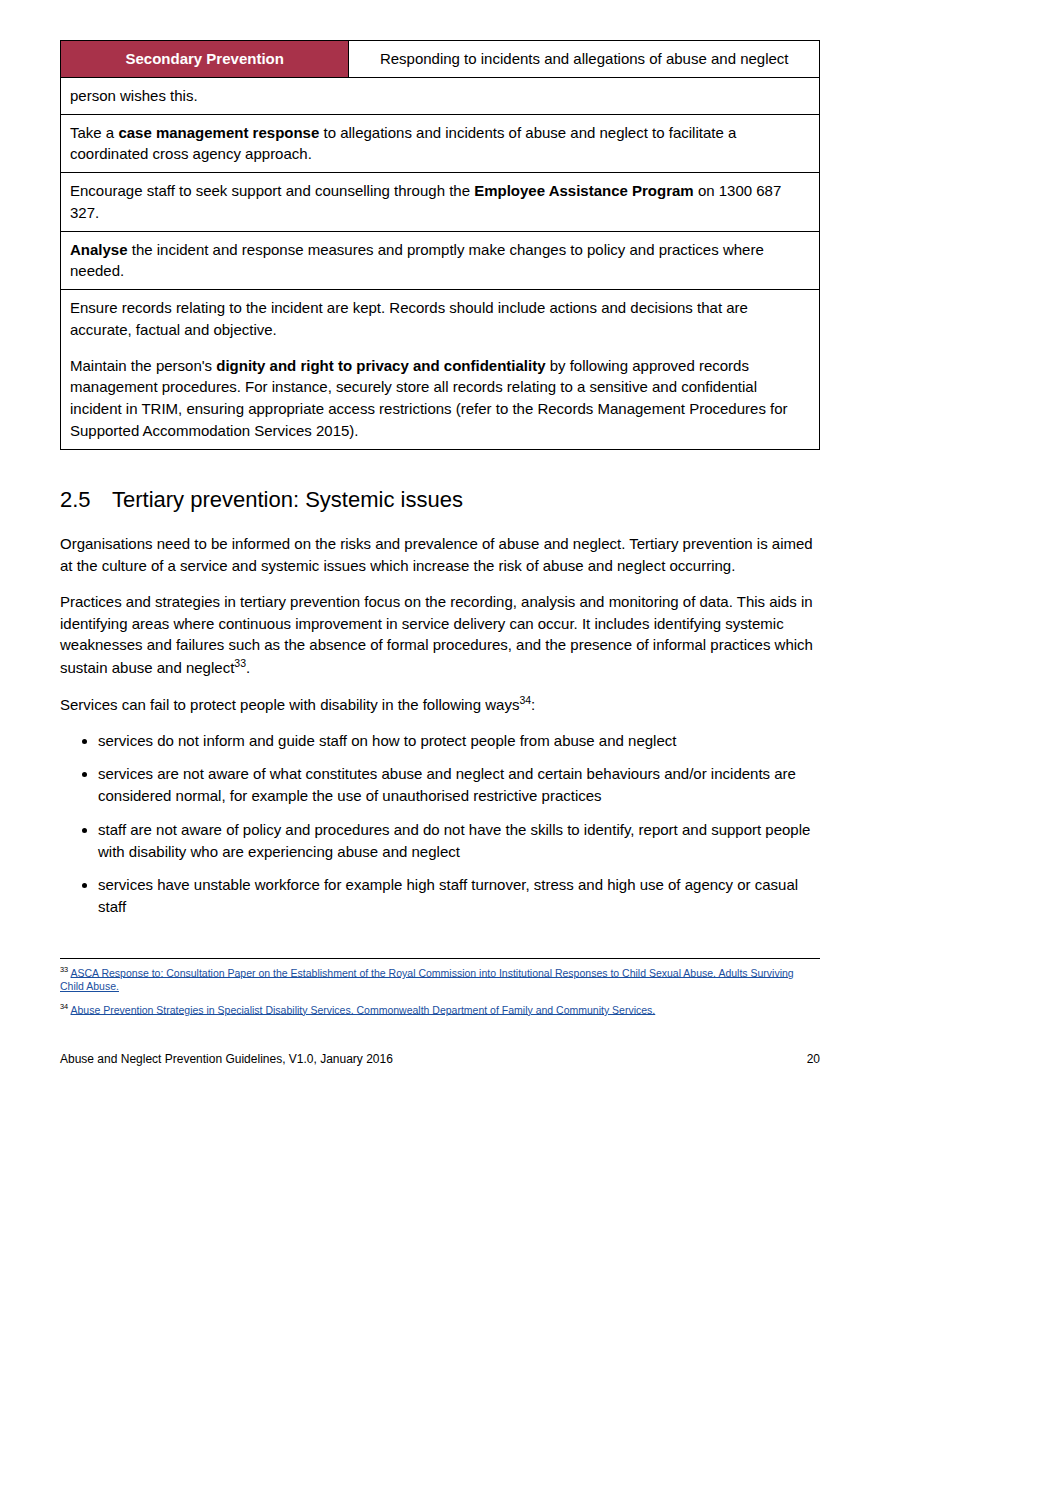| Secondary Prevention | Responding to incidents and allegations of abuse and neglect |
| person wishes this. |
| Take a case management response to allegations and incidents of abuse and neglect to facilitate a coordinated cross agency approach. |
| Encourage staff to seek support and counselling through the Employee Assistance Program on 1300 687 327. |
| Analyse the incident and response measures and promptly make changes to policy and practices where needed. |
| Ensure records relating to the incident are kept. Records should include actions and decisions that are accurate, factual and objective. Maintain the person's dignity and right to privacy and confidentiality by following approved records management procedures. For instance, securely store all records relating to a sensitive and confidential incident in TRIM, ensuring appropriate access restrictions (refer to the Records Management Procedures for Supported Accommodation Services 2015). |
2.5 Tertiary prevention: Systemic issues
Organisations need to be informed on the risks and prevalence of abuse and neglect. Tertiary prevention is aimed at the culture of a service and systemic issues which increase the risk of abuse and neglect occurring.
Practices and strategies in tertiary prevention focus on the recording, analysis and monitoring of data. This aids in identifying areas where continuous improvement in service delivery can occur. It includes identifying systemic weaknesses and failures such as the absence of formal procedures, and the presence of informal practices which sustain abuse and neglect33.
Services can fail to protect people with disability in the following ways34:
services do not inform and guide staff on how to protect people from abuse and neglect
services are not aware of what constitutes abuse and neglect and certain behaviours and/or incidents are considered normal, for example the use of unauthorised restrictive practices
staff are not aware of policy and procedures and do not have the skills to identify, report and support people with disability who are experiencing abuse and neglect
services have unstable workforce for example high staff turnover, stress and high use of agency or casual staff
33 ASCA Response to: Consultation Paper on the Establishment of the Royal Commission into Institutional Responses to Child Sexual Abuse. Adults Surviving Child Abuse.
34 Abuse Prevention Strategies in Specialist Disability Services. Commonwealth Department of Family and Community Services.
Abuse and Neglect Prevention Guidelines, V1.0, January 2016 20